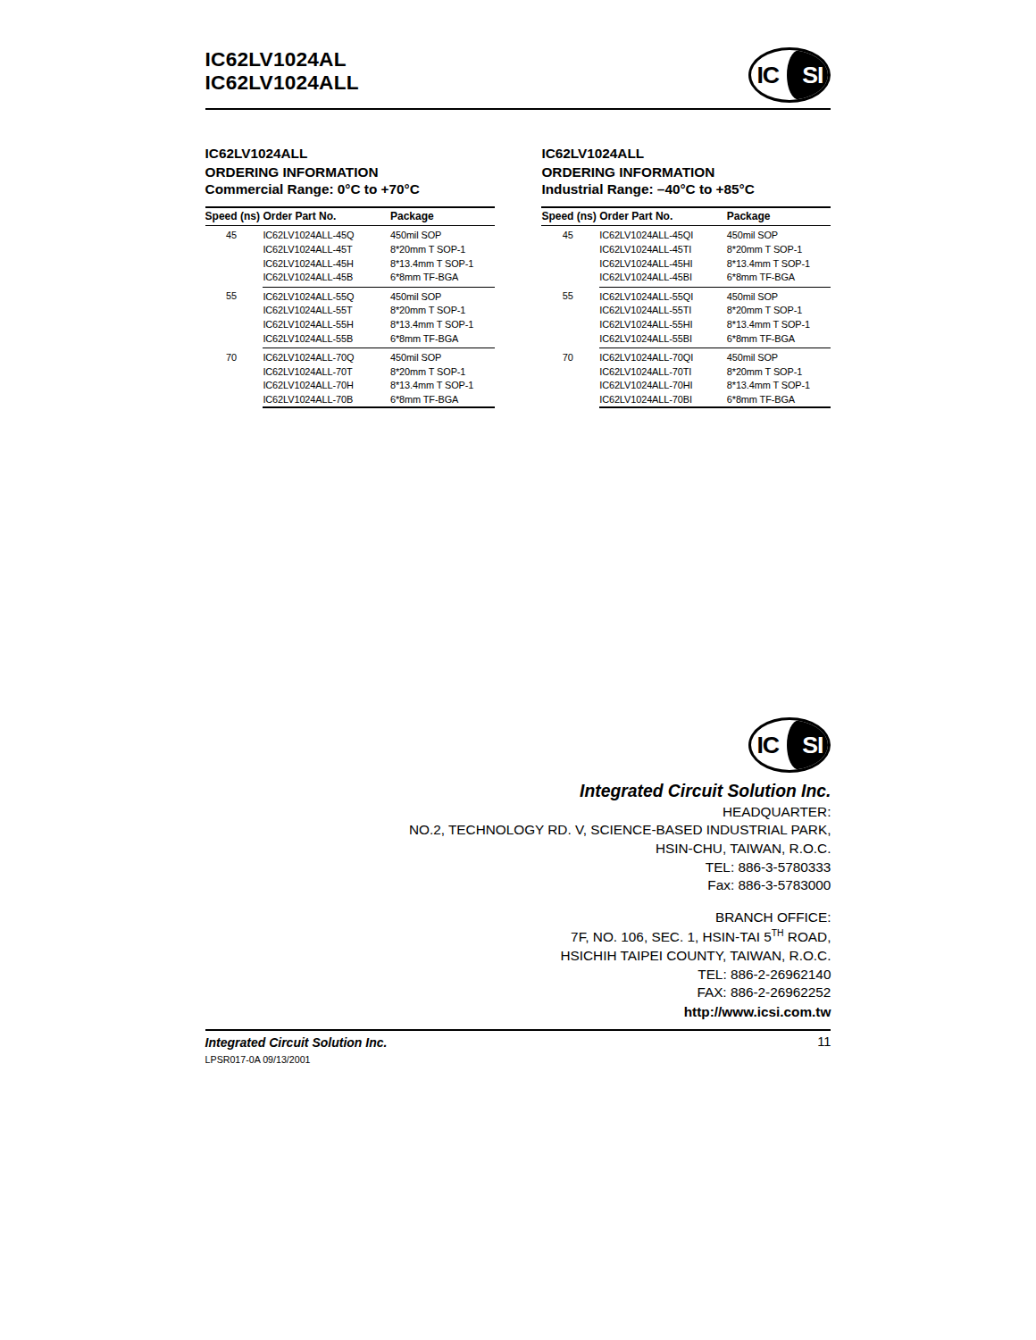IC62LV1024AL
IC62LV1024ALL
IC SI
IC62LV1024ALL
ORDERING INFORMATION
Commercial Range: 0°C to +70°C
| Speed (ns) | Order Part No. | Package |
| --- | --- | --- |
| 45 | IC62LV1024ALL-45Q | 450mil SOP |
| IC62LV1024ALL-45T | 8*20mm T SOP-1 |
| IC62LV1024ALL-45H | 8*13.4mm T SOP-1 |
| IC62LV1024ALL-45B | 6*8mm TF-BGA |
| 55 | IC62LV1024ALL-55Q | 450mil SOP |
| IC62LV1024ALL-55T | 8*20mm T SOP-1 |
| IC62LV1024ALL-55H | 8*13.4mm T SOP-1 |
| IC62LV1024ALL-55B | 6*8mm TF-BGA |
| 70 | IC62LV1024ALL-70Q | 450mil SOP |
| IC62LV1024ALL-70T | 8*20mm T SOP-1 |
| IC62LV1024ALL-70H | 8*13.4mm T SOP-1 |
| IC62LV1024ALL-70B | 6*8mm TF-BGA |
IC62LV1024ALL
ORDERING INFORMATION
Industrial Range: –40°C to +85°C
| Speed (ns) | Order Part No. | Package |
| --- | --- | --- |
| 45 | IC62LV1024ALL-45QI | 450mil SOP |
| IC62LV1024ALL-45TI | 8*20mm T SOP-1 |
| IC62LV1024ALL-45HI | 8*13.4mm T SOP-1 |
| IC62LV1024ALL-45BI | 6*8mm TF-BGA |
| 55 | IC62LV1024ALL-55QI | 450mil SOP |
| IC62LV1024ALL-55TI | 8*20mm T SOP-1 |
| IC62LV1024ALL-55HI | 8*13.4mm T SOP-1 |
| IC62LV1024ALL-55BI | 6*8mm TF-BGA |
| 70 | IC62LV1024ALL-70QI | 450mil SOP |
| IC62LV1024ALL-70TI | 8*20mm T SOP-1 |
| IC62LV1024ALL-70HI | 8*13.4mm T SOP-1 |
| IC62LV1024ALL-70BI | 6*8mm TF-BGA |
IC SI
Integrated Circuit Solution Inc.
HEADQUARTER:
NO.2, TECHNOLOGY RD. V, SCIENCE-BASED INDUSTRIAL PARK,
HSIN-CHU, TAIWAN, R.O.C.
TEL: 886-3-5780333
Fax: 886-3-5783000
BRANCH OFFICE:
7F, NO. 106, SEC. 1, HSIN-TAI 5TH ROAD,
HSICHIH TAIPEI COUNTY, TAIWAN, R.O.C.
TEL: 886-2-26962140
FAX: 886-2-26962252
http://www.icsi.com.tw
Integrated Circuit Solution Inc.
LPSR017-0A 09/13/2001
11